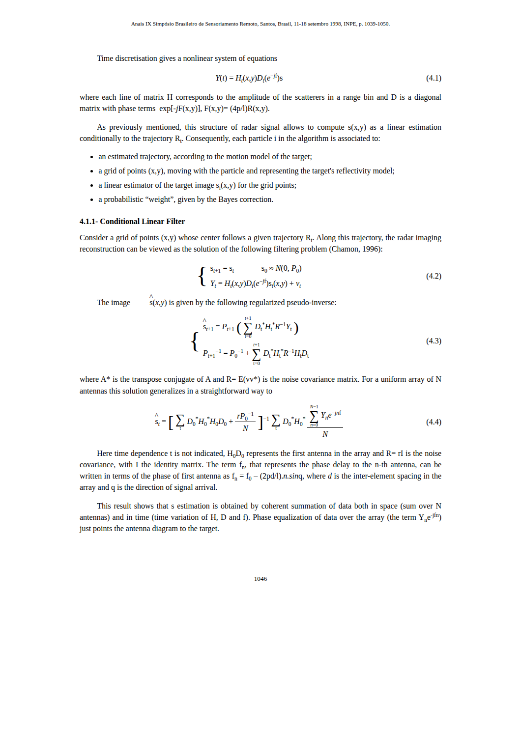Anais IX Simpósio Brasileiro de Sensoriamento Remoto, Santos, Brasil, 11-18 setembro 1998, INPE, p. 1039-1050.
Time discretisation gives a nonlinear system of equations
Y(t) = Ht(x,y)Dt(e−jf)s
(4.1)
where each line of matrix H corresponds to the amplitude of the scatterers in a range bin and D is a diagonal matrix with phase terms exp[-jF(x,y)], F(x,y)= (4p/l)R(x,y).
As previously mentioned, this structure of radar signal allows to compute s(x,y) as a linear estimation conditionally to the trajectory Rt. Consequently, each particle i in the algorithm is associated to:
an estimated trajectory, according to the motion model of the target;
a grid of points (x,y), moving with the particle and representing the target's reflectivity model;
a linear estimator of the target image si(x,y) for the grid points;
a probabilistic “weight”, given by the Bayes correction.
4.1.1- Conditional Linear Filter
Consider a grid of points (x,y) whose center follows a given trajectory Rt. Along this trajectory, the radar imaging reconstruction can be viewed as the solution of the following filtering problem (Chamon, 1996):
{ st+1 = st s0 ≈ N(0, P0) Yt = Ht(x,y)Dt(e−jf)st(x,y) + vt
(4.2)
The image s(x,y) is given by the following regularized pseudo-inverse:
{ st+1 = Pt+1 ( t+1∑t=0 Dt*Ht*R−1Yt ) Pt+1−1 = P0−1 + t+1∑t=0 Dt*Ht*R−1HtDt
(4.3)
where A* is the transpose conjugate of A and R= E(vv*) is the noise covariance matrix. For a uniform array of N antennas this solution generalizes in a straightforward way to
st = [ ∑t D0*H0*H0D0 + rP0−1 N ]−1 ∑t D0*H0* N−1∑n=0 Yne−jn f N
(4.4)
Here time dependence t is not indicated, H0D0 represents the first antenna in the array and R= rI is the noise covariance, with I the identity matrix. The term fn, that represents the phase delay to the n-th antenna, can be written in terms of the phase of first antenna as fn = f0 – (2pd/l).n.sin q, where d is the inter-element spacing in the array and q is the direction of signal arrival.
This result shows that s estimation is obtained by coherent summation of data both in space (sum over N antennas) and in time (time variation of H, D and f). Phase equalization of data over the array (the term Yne-jfn) just points the antenna diagram to the target.
1046